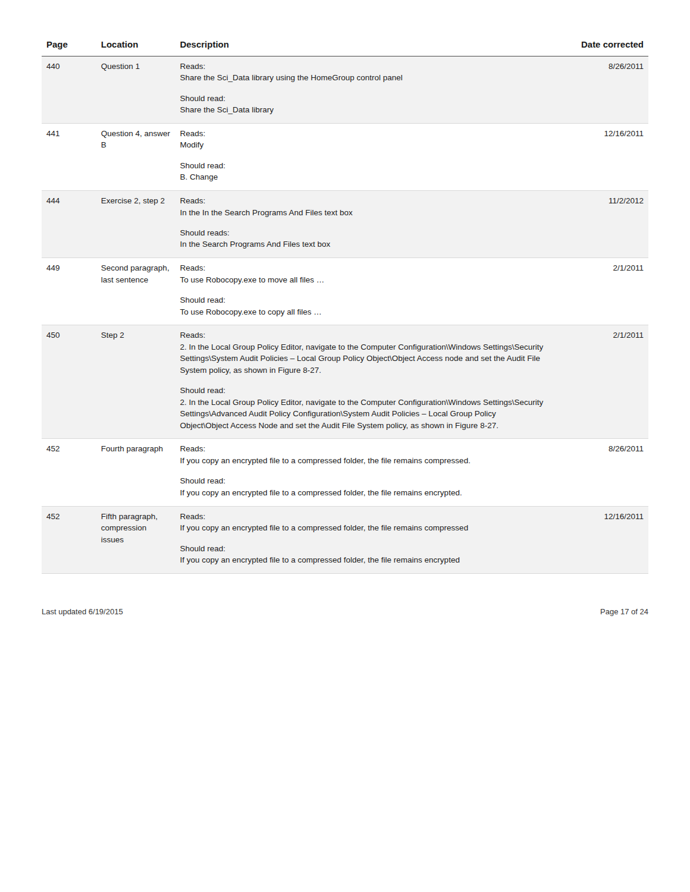| Page | Location | Description | Date corrected |
| --- | --- | --- | --- |
| 440 | Question 1 | Reads: Share the Sci_Data library using the HomeGroup control panel Should read: Share the Sci_Data library | 8/26/2011 |
| 441 | Question 4, answer B | Reads: Modify Should read: B. Change | 12/16/2011 |
| 444 | Exercise 2, step 2 | Reads: In the In the Search Programs And Files text box Should reads: In the Search Programs And Files text box | 11/2/2012 |
| 449 | Second paragraph, last sentence | Reads: To use Robocopy.exe to move all files … Should read: To use Robocopy.exe to copy all files … | 2/1/2011 |
| 450 | Step 2 | Reads: 2. In the Local Group Policy Editor, navigate to the Computer Configuration\Windows Settings\Security Settings\System Audit Policies – Local Group Policy Object\Object Access node and set the Audit File System policy, as shown in Figure 8-27. Should read: 2. In the Local Group Policy Editor, navigate to the Computer Configuration\Windows Settings\Security Settings\Advanced Audit Policy Configuration\System Audit Policies – Local Group Policy Object\Object Access Node and set the Audit File System policy, as shown in Figure 8-27. | 2/1/2011 |
| 452 | Fourth paragraph | Reads: If you copy an encrypted file to a compressed folder, the file remains compressed. Should read: If you copy an encrypted file to a compressed folder, the file remains encrypted. | 8/26/2011 |
| 452 | Fifth paragraph, compression issues | Reads: If you copy an encrypted file to a compressed folder, the file remains compressed Should read: If you copy an encrypted file to a compressed folder, the file remains encrypted | 12/16/2011 |
Last updated 6/19/2015 Page 17 of 24